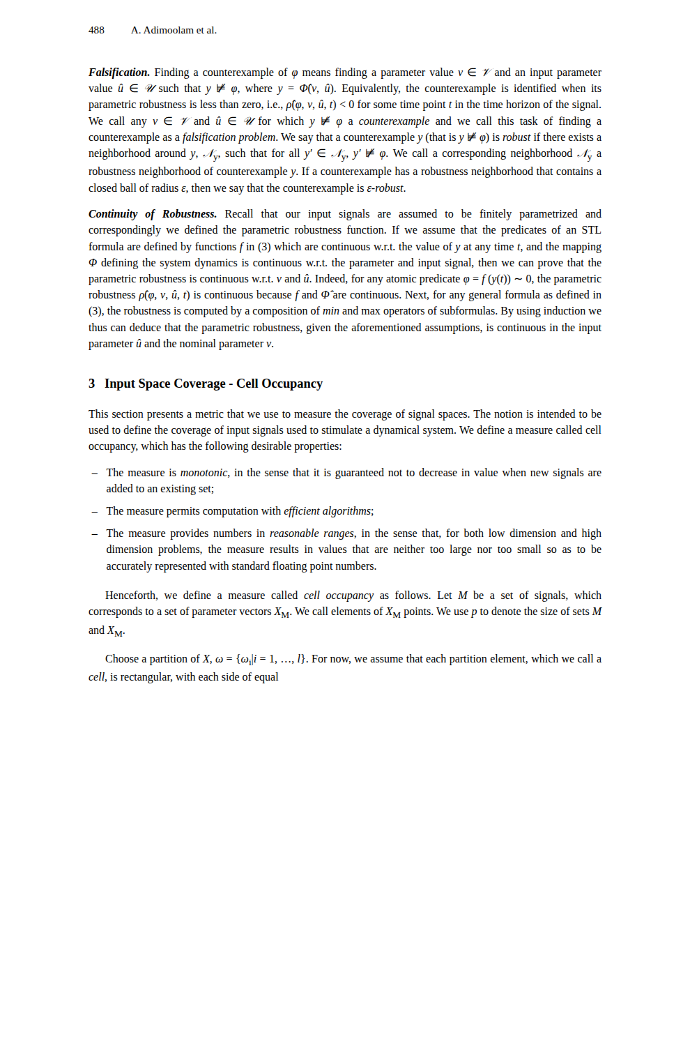488 A. Adimoolam et al.
Falsification. Finding a counterexample of φ means finding a parameter value v ∈ 𝒱 and an input parameter value û ∈ 𝒰 such that y ⊭̸ φ, where y = Φ̂(v, û). Equivalently, the counterexample is identified when its parametric robustness is less than zero, i.e., ρ̂(φ, v, û, t) < 0 for some time point t in the time horizon of the signal. We call any v ∈ 𝒱 and û ∈ 𝒰 for which y ⊭̸ φ a counterexample and we call this task of finding a counterexample as a falsification problem. We say that a counterexample y (that is y ⊭̸ φ) is robust if there exists a neighborhood around y, 𝒩y, such that for all y′ ∈ 𝒩y, y′ ⊭̸ φ. We call a corresponding neighborhood 𝒩y a robustness neighborhood of counterexample y. If a counterexample has a robustness neighborhood that contains a closed ball of radius ε, then we say that the counterexample is ε-robust.
Continuity of Robustness. Recall that our input signals are assumed to be finitely parametrized and correspondingly we defined the parametric robustness function. If we assume that the predicates of an STL formula are defined by functions f in (3) which are continuous w.r.t. the value of y at any time t, and the mapping Φ defining the system dynamics is continuous w.r.t. the parameter and input signal, then we can prove that the parametric robustness is continuous w.r.t. v and û. Indeed, for any atomic predicate φ = f (y(t)) ∼ 0, the parametric robustness ρ̂(φ, v, û, t) is continuous because f and Φ̂ are continuous. Next, for any general formula as defined in (3), the robustness is computed by a composition of min and max operators of subformulas. By using induction we thus can deduce that the parametric robustness, given the aforementioned assumptions, is continuous in the input parameter û and the nominal parameter v.
3 Input Space Coverage - Cell Occupancy
This section presents a metric that we use to measure the coverage of signal spaces. The notion is intended to be used to define the coverage of input signals used to stimulate a dynamical system. We define a measure called cell occupancy, which has the following desirable properties:
The measure is monotonic, in the sense that it is guaranteed not to decrease in value when new signals are added to an existing set;
The measure permits computation with efficient algorithms;
The measure provides numbers in reasonable ranges, in the sense that, for both low dimension and high dimension problems, the measure results in values that are neither too large nor too small so as to be accurately represented with standard floating point numbers.
Henceforth, we define a measure called cell occupancy as follows. Let M be a set of signals, which corresponds to a set of parameter vectors XM. We call elements of XM points. We use p to denote the size of sets M and XM.
Choose a partition of X, ω = {ωi|i = 1, …, l}. For now, we assume that each partition element, which we call a cell, is rectangular, with each side of equal